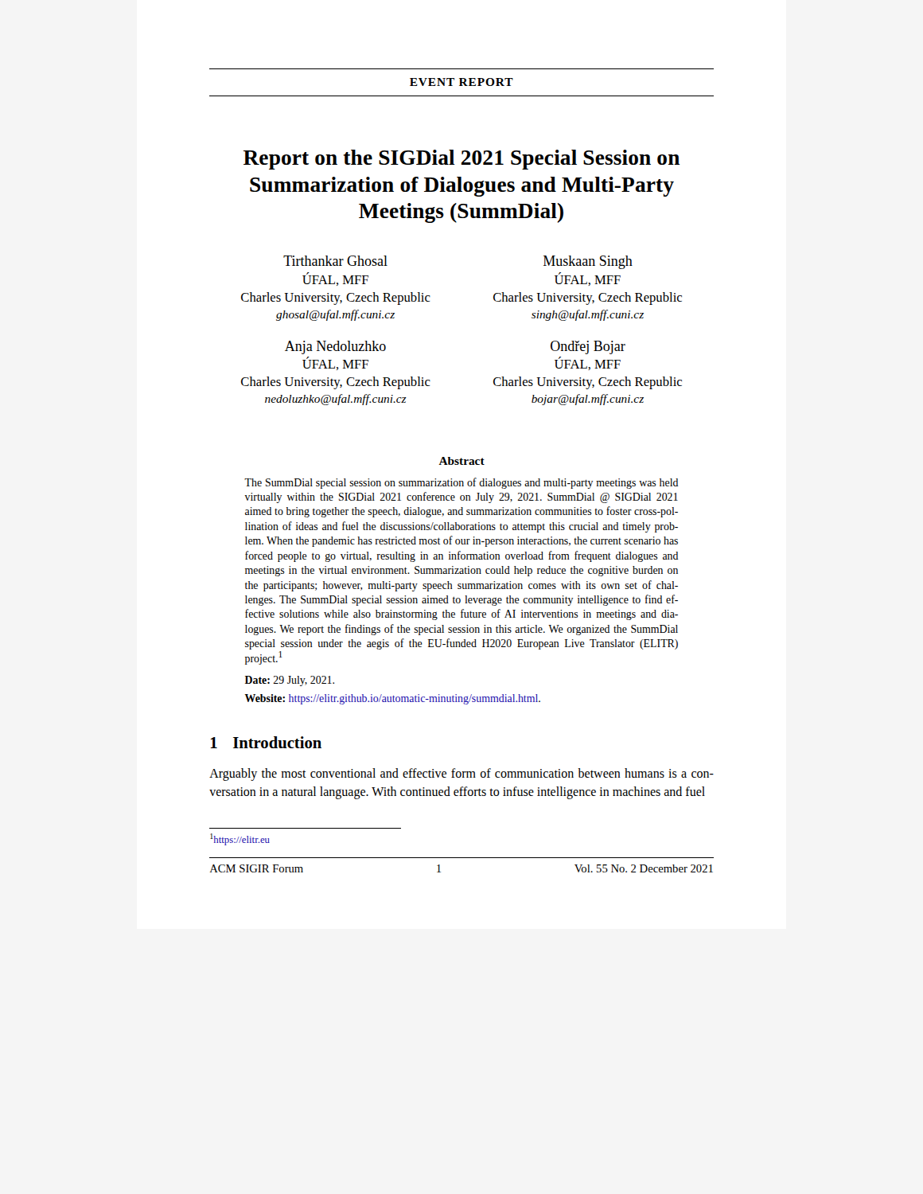EVENT REPORT
Report on the SIGDial 2021 Special Session on
Summarization of Dialogues and Multi-Party
Meetings (SummDial)
| Tirthankar Ghosal ÚFAL, MFF Charles University, Czech Republic ghosal@ufal.mff.cuni.cz | Muskaan Singh ÚFAL, MFF Charles University, Czech Republic singh@ufal.mff.cuni.cz |
| Anja Nedoluzhko ÚFAL, MFF Charles University, Czech Republic nedoluzhko@ufal.mff.cuni.cz | Ondřej Bojar ÚFAL, MFF Charles University, Czech Republic bojar@ufal.mff.cuni.cz |
Abstract
The SummDial special session on summarization of dialogues and multi-party meetings was held virtually within the SIGDial 2021 conference on July 29, 2021. SummDial @ SIGDial 2021 aimed to bring together the speech, dialogue, and summarization communities to foster cross-pollination of ideas and fuel the discussions/collaborations to attempt this crucial and timely problem. When the pandemic has restricted most of our in-person interactions, the current scenario has forced people to go virtual, resulting in an information overload from frequent dialogues and meetings in the virtual environment. Summarization could help reduce the cognitive burden on the participants; however, multi-party speech summarization comes with its own set of challenges. The SummDial special session aimed to leverage the community intelligence to find effective solutions while also brainstorming the future of AI interventions in meetings and dialogues. We report the findings of the special session in this article. We organized the SummDial special session under the aegis of the EU-funded H2020 European Live Translator (ELITR) project.1
Date: 29 July, 2021.
Website: https://elitr.github.io/automatic-minuting/summdial.html.
1 Introduction
Arguably the most conventional and effective form of communication between humans is a conversation in a natural language. With continued efforts to infuse intelligence in machines and fuel
1https://elitr.eu
ACM SIGIR Forum
1
Vol. 55 No. 2 December 2021